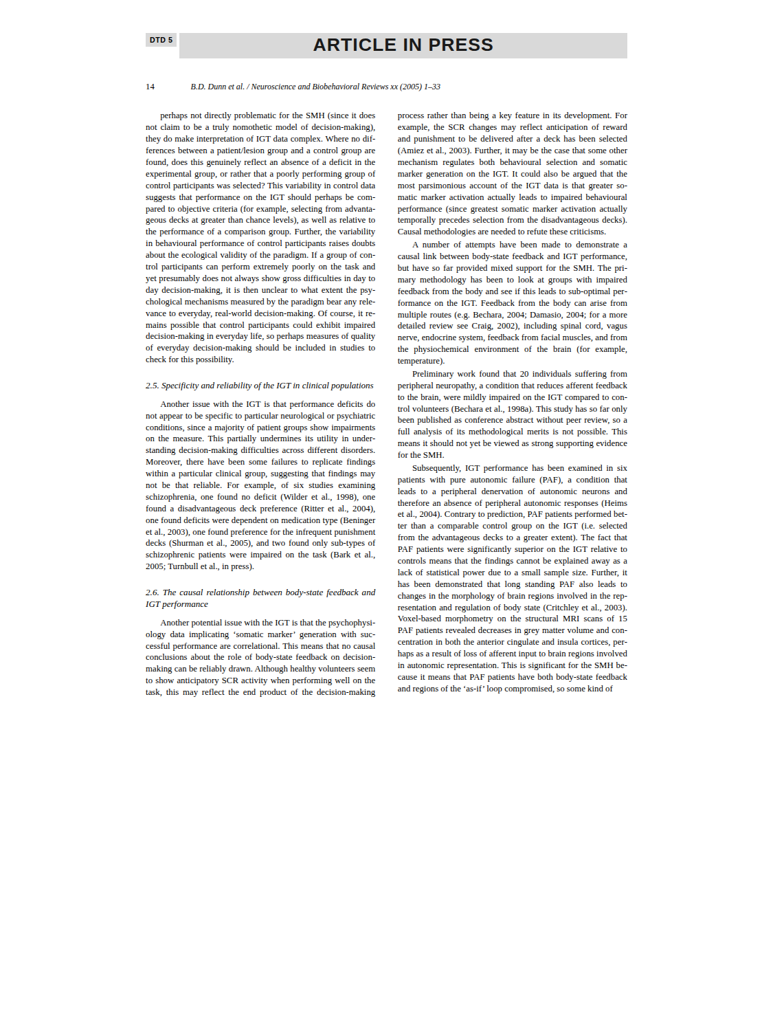DTD 5
ARTICLE IN PRESS
14 B.D. Dunn et al. / Neuroscience and Biobehavioral Reviews xx (2005) 1–33
perhaps not directly problematic for the SMH (since it does not claim to be a truly nomothetic model of decision-making), they do make interpretation of IGT data complex. Where no differences between a patient/lesion group and a control group are found, does this genuinely reflect an absence of a deficit in the experimental group, or rather that a poorly performing group of control participants was selected? This variability in control data suggests that performance on the IGT should perhaps be compared to objective criteria (for example, selecting from advantageous decks at greater than chance levels), as well as relative to the performance of a comparison group. Further, the variability in behavioural performance of control participants raises doubts about the ecological validity of the paradigm. If a group of control participants can perform extremely poorly on the task and yet presumably does not always show gross difficulties in day to day decision-making, it is then unclear to what extent the psychological mechanisms measured by the paradigm bear any relevance to everyday, real-world decision-making. Of course, it remains possible that control participants could exhibit impaired decision-making in everyday life, so perhaps measures of quality of everyday decision-making should be included in studies to check for this possibility.
2.5. Specificity and reliability of the IGT in clinical populations
Another issue with the IGT is that performance deficits do not appear to be specific to particular neurological or psychiatric conditions, since a majority of patient groups show impairments on the measure. This partially undermines its utility in understanding decision-making difficulties across different disorders. Moreover, there have been some failures to replicate findings within a particular clinical group, suggesting that findings may not be that reliable. For example, of six studies examining schizophrenia, one found no deficit (Wilder et al., 1998), one found a disadvantageous deck preference (Ritter et al., 2004), one found deficits were dependent on medication type (Beninger et al., 2003), one found preference for the infrequent punishment decks (Shurman et al., 2005), and two found only sub-types of schizophrenic patients were impaired on the task (Bark et al., 2005; Turnbull et al., in press).
2.6. The causal relationship between body-state feedback and IGT performance
Another potential issue with the IGT is that the psychophysiology data implicating ‘somatic marker’ generation with successful performance are correlational. This means that no causal conclusions about the role of body-state feedback on decision-making can be reliably drawn. Although healthy volunteers seem to show anticipatory SCR activity when performing well on the task, this may reflect the end product of the decision-making process rather than being a key feature in its development. For example, the SCR changes may reflect anticipation of reward and punishment to be delivered after a deck has been selected (Amiez et al., 2003). Further, it may be the case that some other mechanism regulates both behavioural selection and somatic marker generation on the IGT. It could also be argued that the most parsimonious account of the IGT data is that greater somatic marker activation actually leads to impaired behavioural performance (since greatest somatic marker activation actually temporally precedes selection from the disadvantageous decks). Causal methodologies are needed to refute these criticisms.
A number of attempts have been made to demonstrate a causal link between body-state feedback and IGT performance, but have so far provided mixed support for the SMH. The primary methodology has been to look at groups with impaired feedback from the body and see if this leads to sub-optimal performance on the IGT. Feedback from the body can arise from multiple routes (e.g. Bechara, 2004; Damasio, 2004; for a more detailed review see Craig, 2002), including spinal cord, vagus nerve, endocrine system, feedback from facial muscles, and from the physiochemical environment of the brain (for example, temperature).
Preliminary work found that 20 individuals suffering from peripheral neuropathy, a condition that reduces afferent feedback to the brain, were mildly impaired on the IGT compared to control volunteers (Bechara et al., 1998a). This study has so far only been published as conference abstract without peer review, so a full analysis of its methodological merits is not possible. This means it should not yet be viewed as strong supporting evidence for the SMH.
Subsequently, IGT performance has been examined in six patients with pure autonomic failure (PAF), a condition that leads to a peripheral denervation of autonomic neurons and therefore an absence of peripheral autonomic responses (Heims et al., 2004). Contrary to prediction, PAF patients performed better than a comparable control group on the IGT (i.e. selected from the advantageous decks to a greater extent). The fact that PAF patients were significantly superior on the IGT relative to controls means that the findings cannot be explained away as a lack of statistical power due to a small sample size. Further, it has been demonstrated that long standing PAF also leads to changes in the morphology of brain regions involved in the representation and regulation of body state (Critchley et al., 2003). Voxel-based morphometry on the structural MRI scans of 15 PAF patients revealed decreases in grey matter volume and concentration in both the anterior cingulate and insula cortices, perhaps as a result of loss of afferent input to brain regions involved in autonomic representation. This is significant for the SMH because it means that PAF patients have both body-state feedback and regions of the ‘as-if’ loop compromised, so some kind of